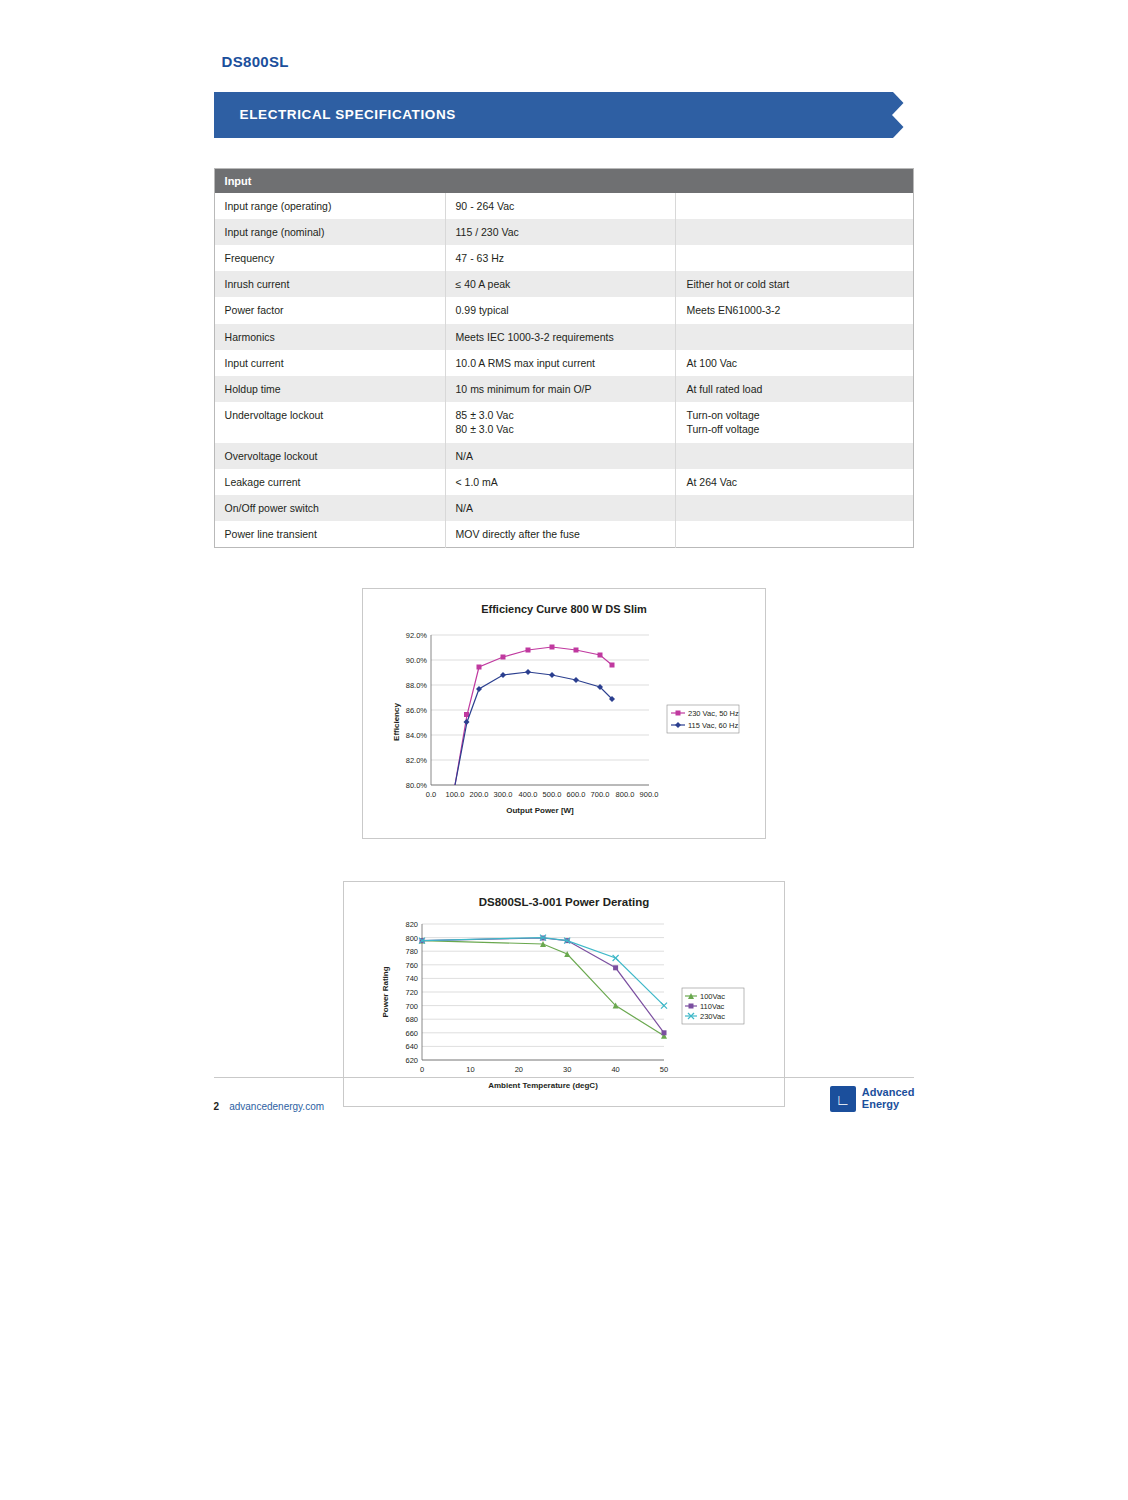DS800SL
ELECTRICAL SPECIFICATIONS
| Input |
| --- |
| Input range (operating) | 90 - 264 Vac | |
| Input range (nominal) | 115 / 230 Vac | |
| Frequency | 47 - 63 Hz | |
| Inrush current | ≤ 40 A peak | Either hot or cold start |
| Power factor | 0.99 typical | Meets EN61000-3-2 |
| Harmonics | Meets IEC 1000-3-2 requirements | |
| Input current | 10.0 A RMS max input current | At 100 Vac |
| Holdup time | 10 ms minimum for main O/P | At full rated load |
| Undervoltage lockout | 85 ± 3.0 Vac 80 ± 3.0 Vac | Turn-on voltage Turn-off voltage |
| Overvoltage lockout | N/A | |
| Leakage current | < 1.0 mA | At 264 Vac |
| On/Off power switch | N/A | |
| Power line transient | MOV directly after the fuse | |
Efficiency Curve 800 W DS Slim
92.0% 90.0% 88.0% 86.0% 84.0% 82.0% 80.0% Efficiency 0.0 100.0 200.0 300.0 400.0 500.0 600.0 700.0 800.0 900.0 Output Power [W] 230 Vac, 50 Hz 115 Vac, 60 Hz
DS800SL-3-001 Power Derating
820 800 780 760 740 720 700 680 660 640 620 Power Rating 0 10 20 30 40 50 Ambient Temperature (degC) 100Vac 110Vac 230Vac
2 advancedenergy.com
∟
Advanced Energy